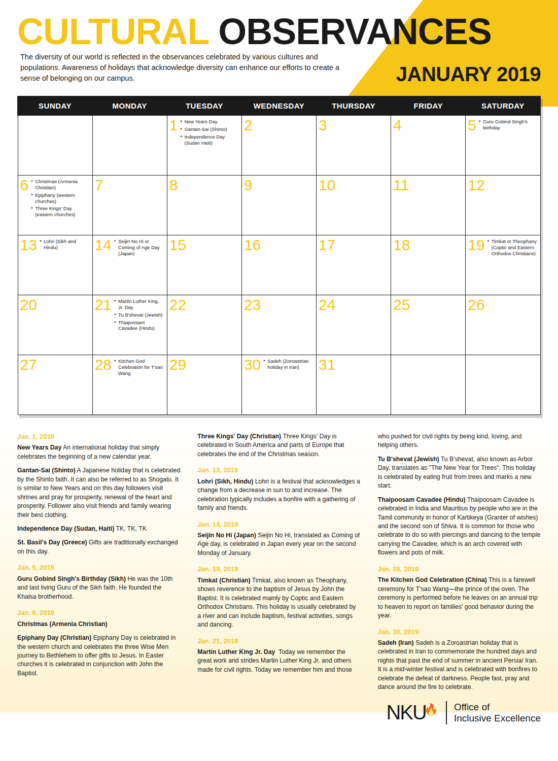CULTURAL OBSERVANCES
The diversity of our world is reflected in the observances celebrated by various cultures and populations. Awareness of holidays that acknowledge diversity can enhance our efforts to create a sense of belonging on our campus.
JANUARY 2019
| Sunday | Monday | Tuesday | Wednesday | Thursday | Friday | Saturday |
| --- | --- | --- | --- | --- | --- | --- |
| | | 1 New Years Day Gantan-Sai (Shinto) Independence Day (Sudan Haiti) | 2 | 3 | 4 | 5 Guru Gobind Singh's birthday |
| 6 Christmas (Armenia Christian) Epiphany (western churches) Three Kings' Day (eastern churches) | 7 | 8 | 9 | 10 | 11 | 12 |
| 13 Lohri (Sikh and Hindu) | 14 Seijin No Hi or Coming of Age Day (Japan) | 15 | 16 | 17 | 18 | 19 Timkat or Theophany (Coptic and Eastern Orthodox Christians) |
| 20 | 21 Martin Luther King, Jr. Day Tu B'shevat (Jewish) Thaipoosam Cavadee (Hindu) | 22 | 23 | 24 | 25 | 26 |
| 27 | 28 Kitchen God Celebration for T'sao Wang | 29 | 30 Sadeh (Zoroastrian holiday in Iran) | 31 | | |
Jan. 1, 2019
New Years Day An international holiday that simply celebrates the beginning of a new calendar year.
Gantan-Sai (Shinto) A Japanese holiday that is celebrated by the Shinto faith. It can also be referred to as Shogatu. It is similar to New Years and on this day followers visit shrines and pray for prosperity, renewal of the heart and prosperity. Follower also visit friends and family wearing their best clothing.
Independence Day (Sudan, Haiti) TK, TK, TK
St. Basil's Day (Greece) Gifts are traditionally exchanged on this day.
Jan. 5, 2019
Guru Gobind Singh's Birthday (Sikh) He was the 10th and last living Guru of the Sikh faith. He founded the Khalsa brotherhood.
Jan. 6, 2019
Christmas (Armenia Christian)
Epiphany Day (Christian) Epiphany Day is celebrated in the western church and celebrates the three Wise Men journey to Bethlehem to offer gifts to Jesus. In Easter churches it is celebrated in conjunction with John the Baptist.
Three Kings' Day (Christian) Three Kings' Day is celebrated in South America and parts of Europe that celebrates the end of the Christmas season.
Jan. 13, 2019
Lohri (Sikh, Hindu) Lohri is a festival that acknowledges a change from a decrease in sun to and increase. The celebration typically includes a bonfire with a gathering of family and friends.
Jan. 14, 2019
Seijin No Hi (Japan) Seijin No Hi, translated as Coming of Age day, is celebrated in Japan every year on the second Monday of January.
Jan. 19, 2019
Timkat (Christian) Timkat, also known as Theophany, shows reverence to the baptism of Jesus by John the Baptist. It is celebrated mainly by Coptic and Eastern Orthodox Christians. This holiday is usually celebrated by a river and can include baptism, festival activities, songs and dancing.
Jan. 21, 2019
Martin Luther King Jr. Day Today we remember the great work and strides Martin Luther King Jr. and others made for civil rights. Today we remember him and those who pushed for civil rights by being kind, loving, and helping others.
Tu B'shevat (Jewish) Tu B'shevat, also known as Arbor Day, translates as "The New Year for Trees". This holiday is celebrated by eating fruit from trees and marks a new start.
Thaipoosam Cavadee (Hindu) Thaipoosam Cavadee is celebrated in India and Mauritius by people who are in the Tamil community in honor of Kartikeya (Granter of wishes) and the second son of Shiva. It is common for those who celebrate to do so with piercings and dancing to the temple carrying the Cavadee, which is an arch covered with flowers and pots of milk.
Jan. 28, 2019
The Kitchen God Celebration (China) This is a farewell ceremony for T'sao Wang—the prince of the oven. The ceremony is performed before he leaves on an annual trip to heaven to report on families' good behavior during the year.
Jan. 30, 2019
Sadeh (Iran) Sadeh is a Zoroastrian holiday that is celebrated in Iran to commemorate the hundred days and nights that past the end of summer in ancient Persia/ Iran. It is a mid-winter festival and is celebrated with bonfires to celebrate the defeat of darkness. People fast, pray and dance around the fire to celebrate.
NKU🔥
Office of
Inclusive Excellence